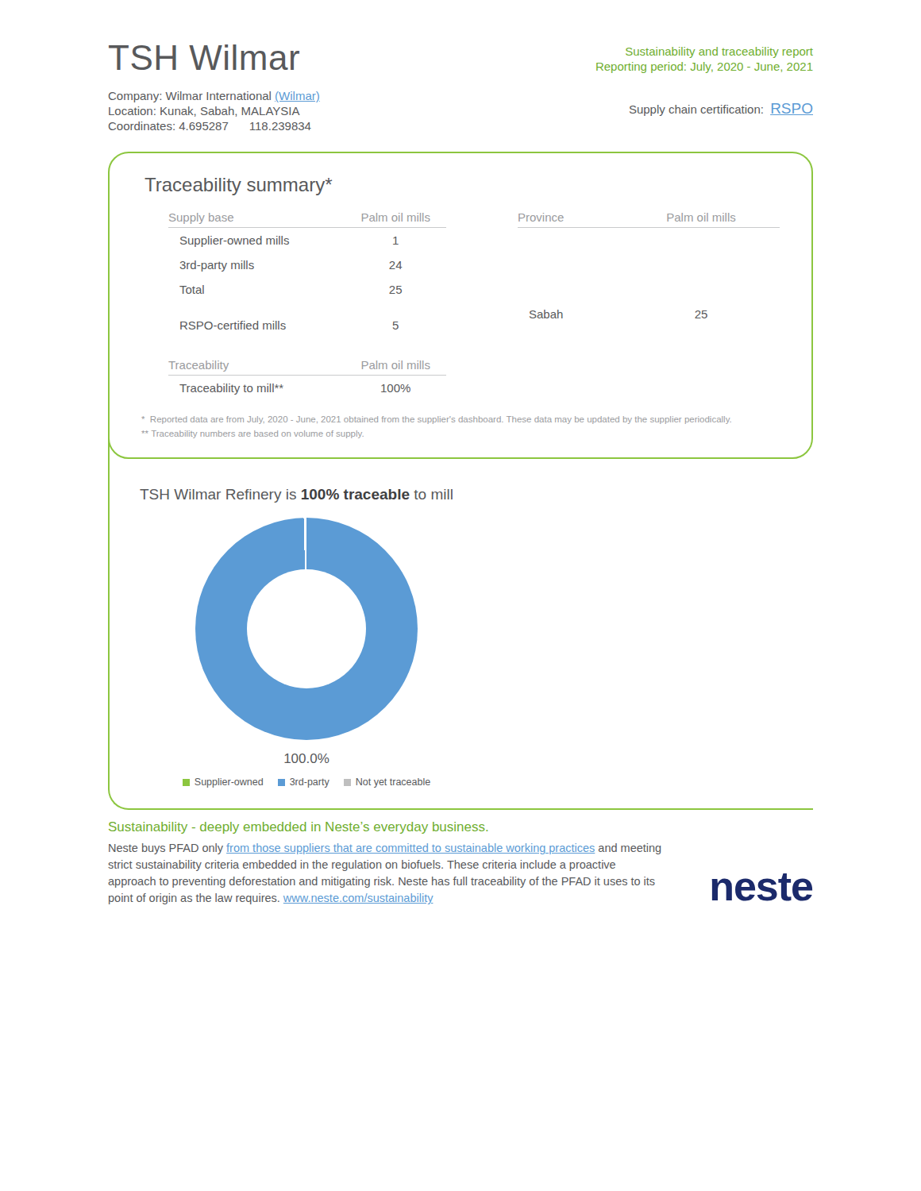TSH Wilmar
Company: Wilmar International (Wilmar)
Location: Kunak, Sabah, MALAYSIA
Coordinates: 4.695287118.239834
Sustainability and traceability report
Reporting period: July, 2020 - June, 2021
Supply chain certification: RSPO
Traceability summary*
| Supply base | Palm oil mills |
| --- | --- |
| Supplier-owned mills | 1 |
| 3rd-party mills | 24 |
| Total | 25 |
| RSPO-certified mills | 5 |
| Traceability | Palm oil mills |
| Traceability to mill** | 100% |
| Province | Palm oil mills |
| --- | --- |
| Sabah | 25 |
* Reported data are from July, 2020 - June, 2021 obtained from the supplier's dashboard. These data may be updated by the supplier periodically.
** Traceability numbers are based on volume of supply.
TSH Wilmar Refinery is 100% traceable to mill
100.0%
Supplier-owned 3rd-party Not yet traceable
Sustainability - deeply embedded in Neste’s everyday business.
Neste buys PFAD only from those suppliers that are committed to sustainable working practices and meeting strict sustainability criteria embedded in the regulation on biofuels. These criteria include a proactive approach to preventing deforestation and mitigating risk. Neste has full traceability of the PFAD it uses to its point of origin as the law requires. www.neste.com/sustainability
neste